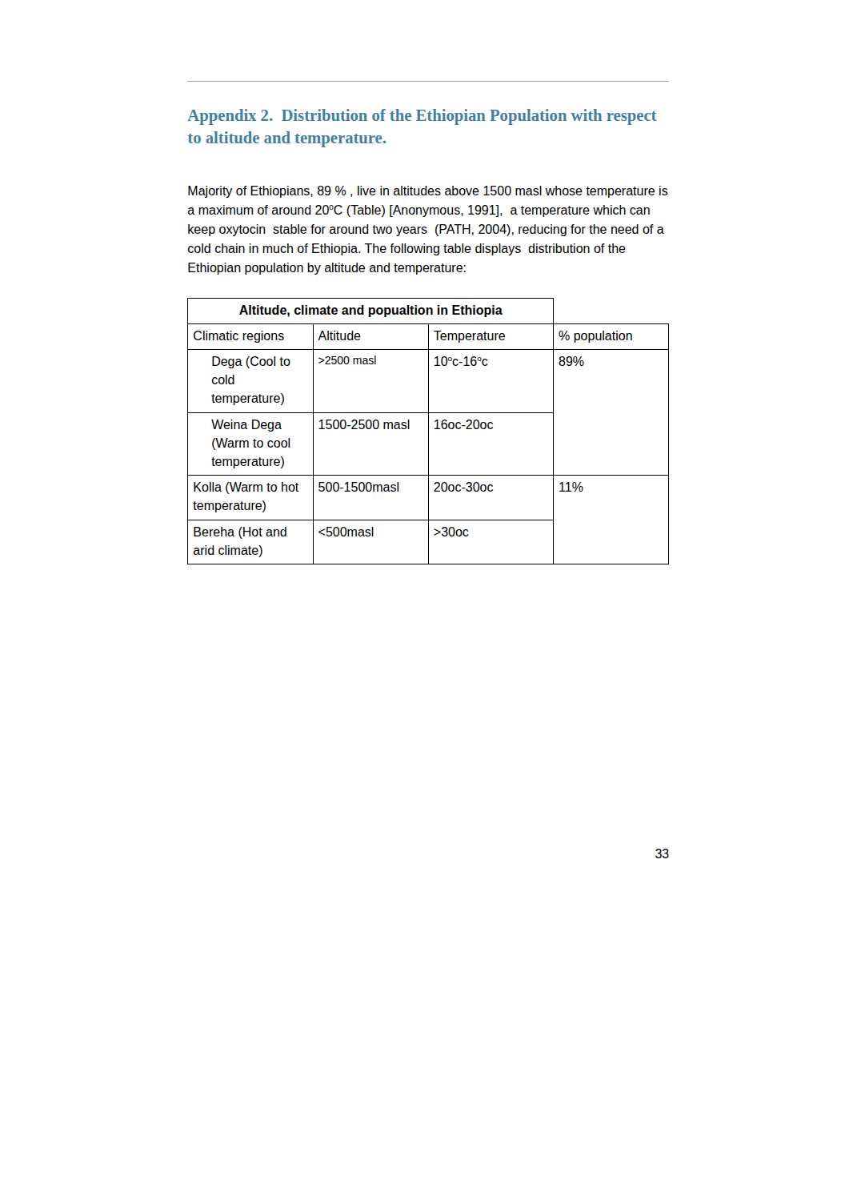Appendix 2. Distribution of the Ethiopian Population with respect to altitude and temperature.
Majority of Ethiopians, 89 % , live in altitudes above 1500 masl whose temperature is a maximum of around 200C (Table) [Anonymous, 1991], a temperature which can keep oxytocin stable for around two years (PATH, 2004), reducing for the need of a cold chain in much of Ethiopia. The following table displays distribution of the Ethiopian population by altitude and temperature:
| Altitude, climate and popualtion in Ethiopia | |
| Climatic regions | Altitude | Temperature | % population |
| Dega (Cool to cold temperature) | >2500 masl | 10 o c-16 o c | 89% |
| Weina Dega (Warm to cool temperature) | 1500-2500 masl | 16oc-20oc |
| Kolla (Warm to hot temperature) | 500-1500masl | 20oc-30oc | 11% |
| Bereha (Hot and arid climate) | <500masl | >30oc |
33